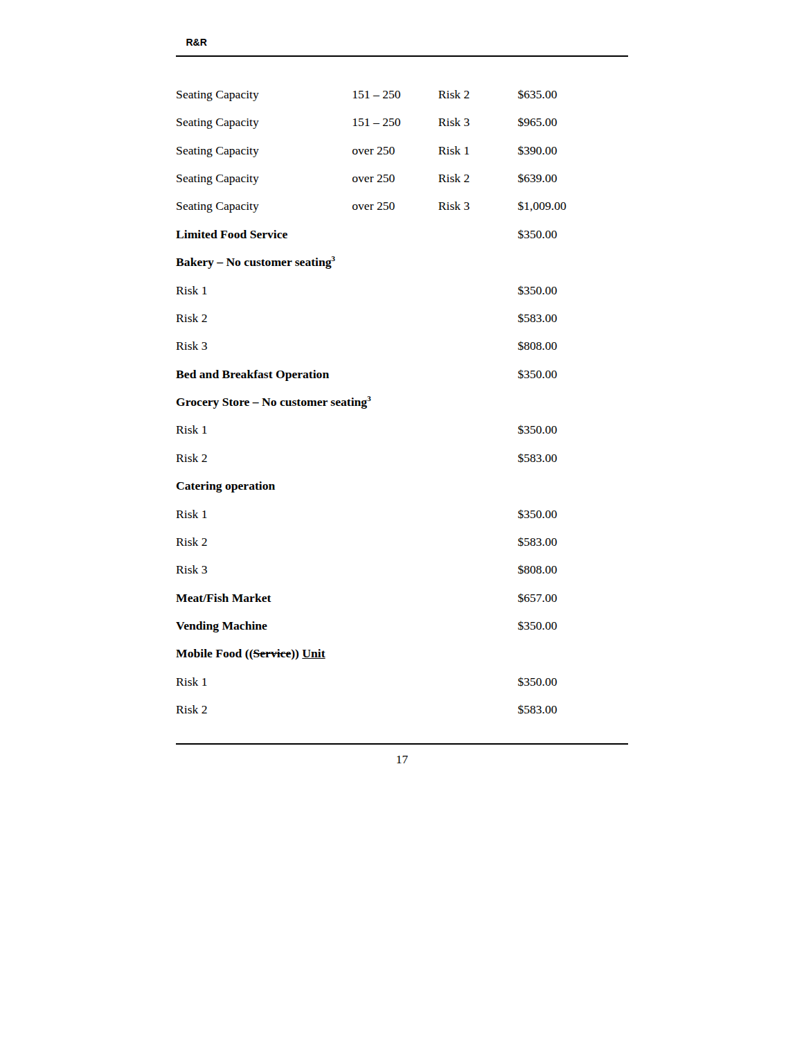R&R
| Seating Capacity | 151 – 250 | Risk 2 | $635.00 |
| Seating Capacity | 151 – 250 | Risk 3 | $965.00 |
| Seating Capacity | over 250 | Risk 1 | $390.00 |
| Seating Capacity | over 250 | Risk 2 | $639.00 |
| Seating Capacity | over 250 | Risk 3 | $1,009.00 |
| Limited Food Service | $350.00 |
| Bakery – No customer seating 3 |
| Risk 1 | $350.00 |
| Risk 2 | $583.00 |
| Risk 3 | $808.00 |
| Bed and Breakfast Operation | $350.00 |
| Grocery Store – No customer seating 3 |
| Risk 1 | $350.00 |
| Risk 2 | $583.00 |
| Catering operation |
| Risk 1 | $350.00 |
| Risk 2 | $583.00 |
| Risk 3 | $808.00 |
| Meat/Fish Market | $657.00 |
| Vending Machine | $350.00 |
| Mobile Food (( Service )) Unit |
| Risk 1 | $350.00 |
| Risk 2 | $583.00 |
17